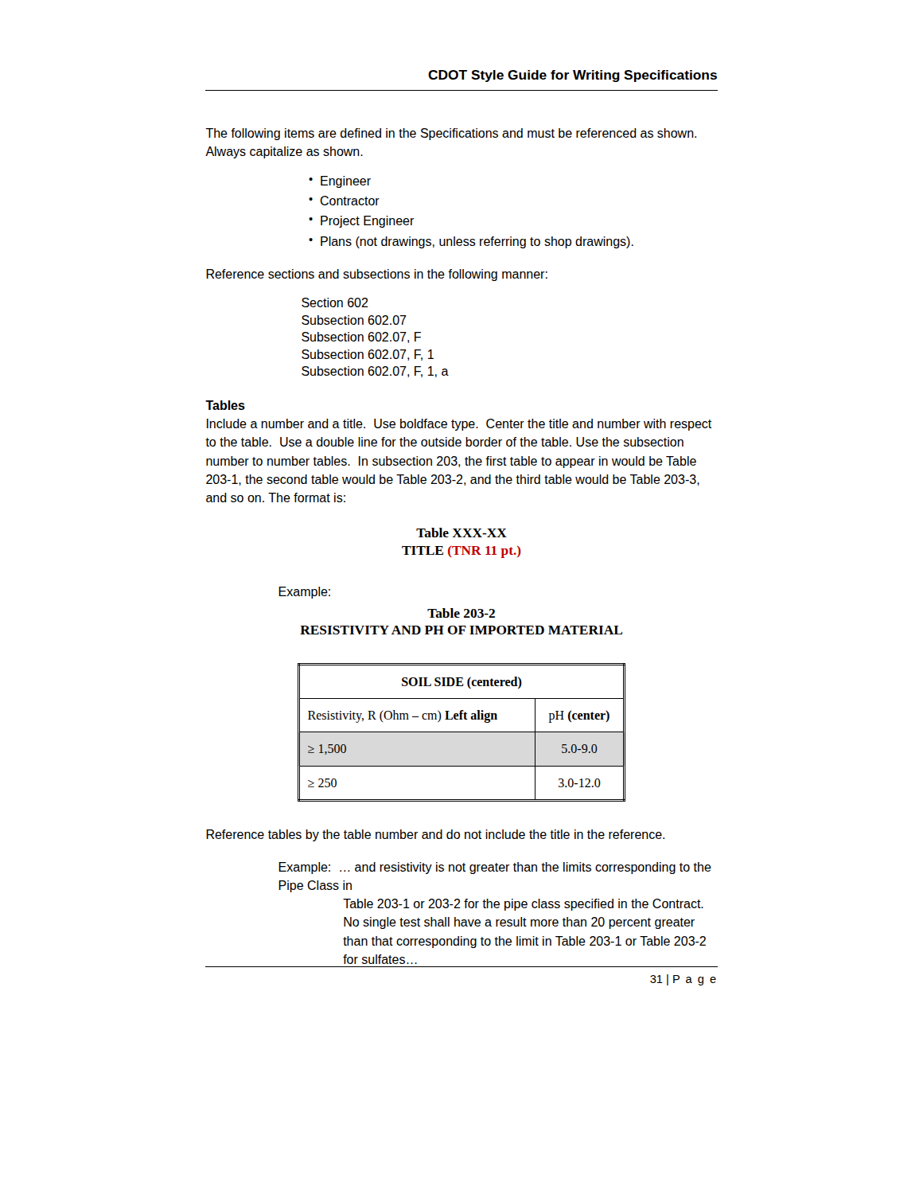CDOT Style Guide for Writing Specifications
The following items are defined in the Specifications and must be referenced as shown. Always capitalize as shown.
Engineer
Contractor
Project Engineer
Plans (not drawings, unless referring to shop drawings).
Reference sections and subsections in the following manner:
Section 602
Subsection 602.07
Subsection 602.07, F
Subsection 602.07, F, 1
Subsection 602.07, F, 1, a
Tables
Include a number and a title. Use boldface type. Center the title and number with respect to the table. Use a double line for the outside border of the table. Use the subsection number to number tables. In subsection 203, the first table to appear in would be Table 203-1, the second table would be Table 203-2, and the third table would be Table 203-3, and so on. The format is:
Table XXX-XX
TITLE (TNR 11 pt.)
Example:
Table 203-2
RESISTIVITY AND PH OF IMPORTED MATERIAL
| SOIL SIDE (centered) |
| --- |
| Resistivity, R (Ohm – cm) Left align | pH (center) |
| ≥ 1,500 | 5.0-9.0 |
| ≥ 250 | 3.0-12.0 |
Reference tables by the table number and do not include the title in the reference.
Example: … and resistivity is not greater than the limits corresponding to the Pipe Class in Table 203-1 or 203-2 for the pipe class specified in the Contract. No single test shall have a result more than 20 percent greater than that corresponding to the limit in Table 203-1 or Table 203-2 for sulfates…
31 | P a g e